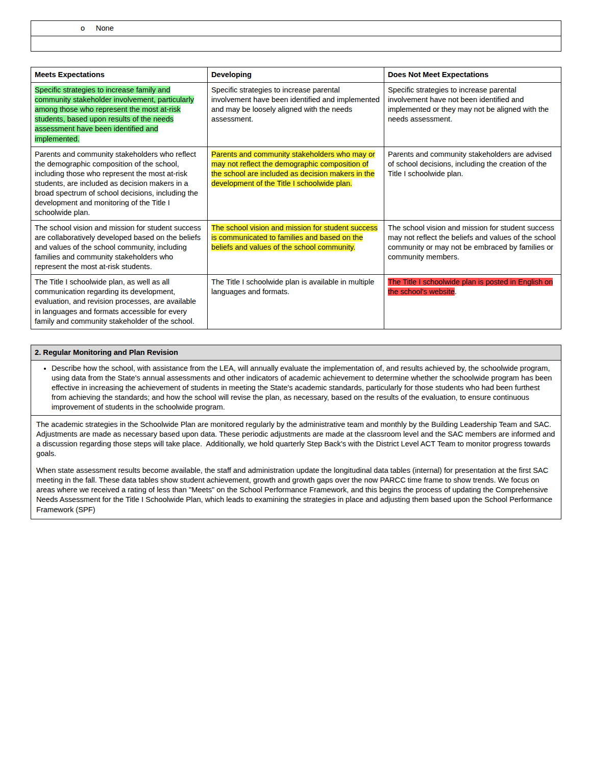| o None |
| Meets Expectations | Developing | Does Not Meet Expectations |
| --- | --- | --- |
| Specific strategies to increase family and community stakeholder involvement, particularly among those who represent the most at-risk students, based upon results of the needs assessment have been identified and implemented. | Specific strategies to increase parental involvement have been identified and implemented and may be loosely aligned with the needs assessment. | Specific strategies to increase parental involvement have not been identified and implemented or they may not be aligned with the needs assessment. |
| Parents and community stakeholders who reflect the demographic composition of the school, including those who represent the most at-risk students, are included as decision makers in a broad spectrum of school decisions, including the development and monitoring of the Title I schoolwide plan. | Parents and community stakeholders who may or may not reflect the demographic composition of the school are included as decision makers in the development of the Title I schoolwide plan. | Parents and community stakeholders are advised of school decisions, including the creation of the Title I schoolwide plan. |
| The school vision and mission for student success are collaboratively developed based on the beliefs and values of the school community, including families and community stakeholders who represent the most at-risk students. | The school vision and mission for student success is communicated to families and based on the beliefs and values of the school community. | The school vision and mission for student success may not reflect the beliefs and values of the school community or may not be embraced by families or community members. |
| The Title I schoolwide plan, as well as all communication regarding its development, evaluation, and revision processes, are available in languages and formats accessible for every family and community stakeholder of the school. | The Title I schoolwide plan is available in multiple languages and formats. | The Title I schoolwide plan is posted in English on the school's website . |
2. Regular Monitoring and Plan Revision
Describe how the school, with assistance from the LEA, will annually evaluate the implementation of, and results achieved by, the schoolwide program, using data from the State's annual assessments and other indicators of academic achievement to determine whether the schoolwide program has been effective in increasing the achievement of students in meeting the State's academic standards, particularly for those students who had been furthest from achieving the standards; and how the school will revise the plan, as necessary, based on the results of the evaluation, to ensure continuous improvement of students in the schoolwide program.
The academic strategies in the Schoolwide Plan are monitored regularly by the administrative team and monthly by the Building Leadership Team and SAC. Adjustments are made as necessary based upon data. These periodic adjustments are made at the classroom level and the SAC members are informed and a discussion regarding those steps will take place. Additionally, we hold quarterly Step Back's with the District Level ACT Team to monitor progress towards goals.
When state assessment results become available, the staff and administration update the longitudinal data tables (internal) for presentation at the first SAC meeting in the fall. These data tables show student achievement, growth and growth gaps over the now PARCC time frame to show trends. We focus on areas where we received a rating of less than "Meets" on the School Performance Framework, and this begins the process of updating the Comprehensive Needs Assessment for the Title I Schoolwide Plan, which leads to examining the strategies in place and adjusting them based upon the School Performance Framework (SPF)